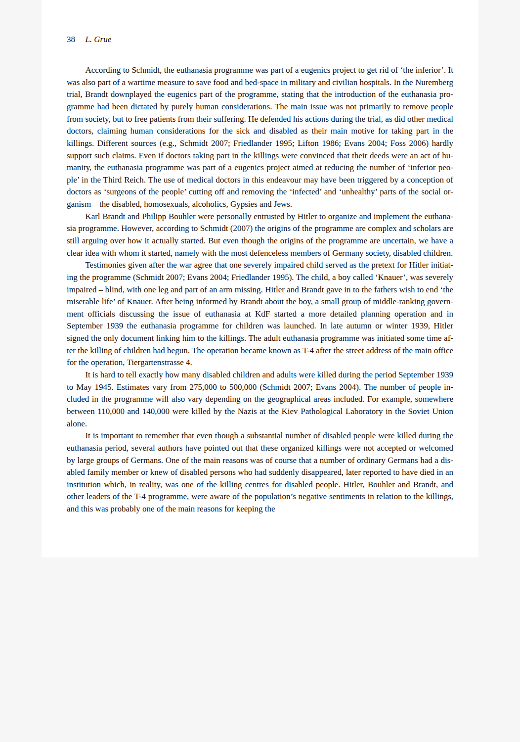38 L. Grue
According to Schmidt, the euthanasia programme was part of a eugenics project to get rid of ‘the inferior’. It was also part of a wartime measure to save food and bed-space in military and civilian hospitals. In the Nuremberg trial, Brandt downplayed the eugenics part of the programme, stating that the introduction of the euthanasia programme had been dictated by purely human considerations. The main issue was not primarily to remove people from society, but to free patients from their suffering. He defended his actions during the trial, as did other medical doctors, claiming human considerations for the sick and disabled as their main motive for taking part in the killings. Different sources (e.g., Schmidt 2007; Friedlander 1995; Lifton 1986; Evans 2004; Foss 2006) hardly support such claims. Even if doctors taking part in the killings were convinced that their deeds were an act of humanity, the euthanasia programme was part of a eugenics project aimed at reducing the number of ‘inferior people’ in the Third Reich. The use of medical doctors in this endeavour may have been triggered by a conception of doctors as ‘surgeons of the people’ cutting off and removing the ‘infected’ and ‘unhealthy’ parts of the social organism – the disabled, homosexuals, alcoholics, Gypsies and Jews.
Karl Brandt and Philipp Bouhler were personally entrusted by Hitler to organize and implement the euthanasia programme. However, according to Schmidt (2007) the origins of the programme are complex and scholars are still arguing over how it actually started. But even though the origins of the programme are uncertain, we have a clear idea with whom it started, namely with the most defenceless members of Germany society, disabled children.
Testimonies given after the war agree that one severely impaired child served as the pretext for Hitler initiating the programme (Schmidt 2007; Evans 2004; Friedlander 1995). The child, a boy called ‘Knauer’, was severely impaired – blind, with one leg and part of an arm missing. Hitler and Brandt gave in to the fathers wish to end ‘the miserable life’ of Knauer. After being informed by Brandt about the boy, a small group of middle-ranking government officials discussing the issue of euthanasia at KdF started a more detailed planning operation and in September 1939 the euthanasia programme for children was launched. In late autumn or winter 1939, Hitler signed the only document linking him to the killings. The adult euthanasia programme was initiated some time after the killing of children had begun. The operation became known as T-4 after the street address of the main office for the operation, Tiergartenstrasse 4.
It is hard to tell exactly how many disabled children and adults were killed during the period September 1939 to May 1945. Estimates vary from 275,000 to 500,000 (Schmidt 2007; Evans 2004). The number of people included in the programme will also vary depending on the geographical areas included. For example, somewhere between 110,000 and 140,000 were killed by the Nazis at the Kiev Pathological Laboratory in the Soviet Union alone.
It is important to remember that even though a substantial number of disabled people were killed during the euthanasia period, several authors have pointed out that these organized killings were not accepted or welcomed by large groups of Germans. One of the main reasons was of course that a number of ordinary Germans had a disabled family member or knew of disabled persons who had suddenly disappeared, later reported to have died in an institution which, in reality, was one of the killing centres for disabled people. Hitler, Bouhler and Brandt, and other leaders of the T-4 programme, were aware of the population’s negative sentiments in relation to the killings, and this was probably one of the main reasons for keeping the